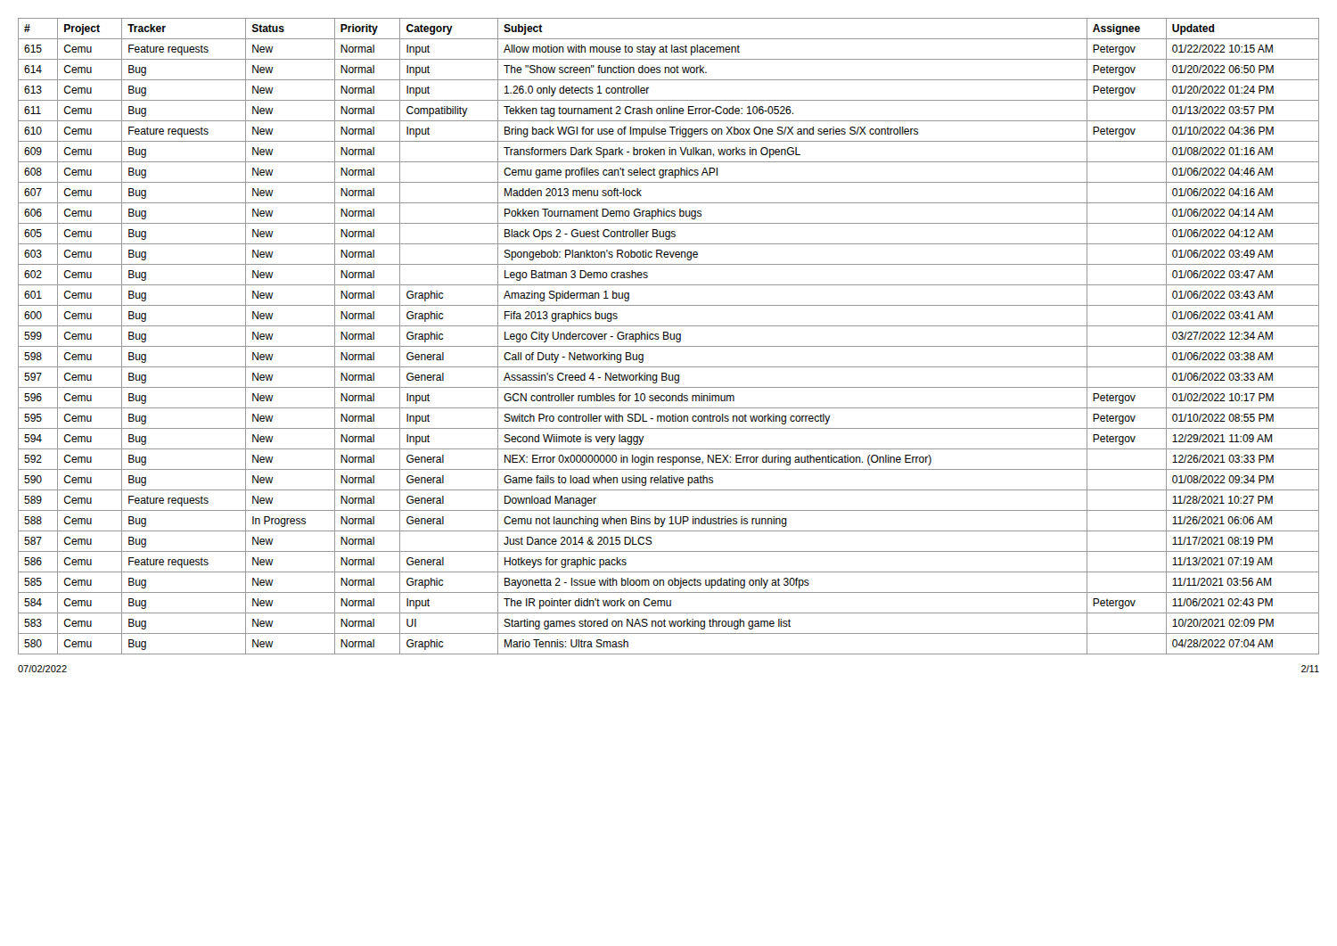| # | Project | Tracker | Status | Priority | Category | Subject | Assignee | Updated |
| --- | --- | --- | --- | --- | --- | --- | --- | --- |
| 615 | Cemu | Feature requests | New | Normal | Input | Allow motion with mouse to stay at last placement | Petergov | 01/22/2022 10:15 AM |
| 614 | Cemu | Bug | New | Normal | Input | The "Show screen" function does not work. | Petergov | 01/20/2022 06:50 PM |
| 613 | Cemu | Bug | New | Normal | Input | 1.26.0 only detects 1 controller | Petergov | 01/20/2022 01:24 PM |
| 611 | Cemu | Bug | New | Normal | Compatibility | Tekken tag tournament 2 Crash online Error-Code: 106-0526. | | 01/13/2022 03:57 PM |
| 610 | Cemu | Feature requests | New | Normal | Input | Bring back WGI for use of Impulse Triggers on Xbox One S/X and series S/X controllers | Petergov | 01/10/2022 04:36 PM |
| 609 | Cemu | Bug | New | Normal | | Transformers Dark Spark - broken in Vulkan, works in OpenGL | | 01/08/2022 01:16 AM |
| 608 | Cemu | Bug | New | Normal | | Cemu game profiles can't select graphics API | | 01/06/2022 04:46 AM |
| 607 | Cemu | Bug | New | Normal | | Madden 2013 menu soft-lock | | 01/06/2022 04:16 AM |
| 606 | Cemu | Bug | New | Normal | | Pokken Tournament Demo Graphics bugs | | 01/06/2022 04:14 AM |
| 605 | Cemu | Bug | New | Normal | | Black Ops 2 - Guest Controller Bugs | | 01/06/2022 04:12 AM |
| 603 | Cemu | Bug | New | Normal | | Spongebob: Plankton's Robotic Revenge | | 01/06/2022 03:49 AM |
| 602 | Cemu | Bug | New | Normal | | Lego Batman 3 Demo crashes | | 01/06/2022 03:47 AM |
| 601 | Cemu | Bug | New | Normal | Graphic | Amazing Spiderman 1 bug | | 01/06/2022 03:43 AM |
| 600 | Cemu | Bug | New | Normal | Graphic | Fifa 2013 graphics bugs | | 01/06/2022 03:41 AM |
| 599 | Cemu | Bug | New | Normal | Graphic | Lego City Undercover - Graphics Bug | | 03/27/2022 12:34 AM |
| 598 | Cemu | Bug | New | Normal | General | Call of Duty - Networking Bug | | 01/06/2022 03:38 AM |
| 597 | Cemu | Bug | New | Normal | General | Assassin's Creed 4 - Networking Bug | | 01/06/2022 03:33 AM |
| 596 | Cemu | Bug | New | Normal | Input | GCN controller rumbles for 10 seconds minimum | Petergov | 01/02/2022 10:17 PM |
| 595 | Cemu | Bug | New | Normal | Input | Switch Pro controller with SDL - motion controls not working correctly | Petergov | 01/10/2022 08:55 PM |
| 594 | Cemu | Bug | New | Normal | Input | Second Wiimote is very laggy | Petergov | 12/29/2021 11:09 AM |
| 592 | Cemu | Bug | New | Normal | General | NEX: Error 0x00000000 in login response, NEX: Error during authentication. (Online Error) | | 12/26/2021 03:33 PM |
| 590 | Cemu | Bug | New | Normal | General | Game fails to load when using relative paths | | 01/08/2022 09:34 PM |
| 589 | Cemu | Feature requests | New | Normal | General | Download Manager | | 11/28/2021 10:27 PM |
| 588 | Cemu | Bug | In Progress | Normal | General | Cemu not launching when Bins by 1UP industries is running | | 11/26/2021 06:06 AM |
| 587 | Cemu | Bug | New | Normal | | Just Dance 2014 & 2015 DLCS | | 11/17/2021 08:19 PM |
| 586 | Cemu | Feature requests | New | Normal | General | Hotkeys for graphic packs | | 11/13/2021 07:19 AM |
| 585 | Cemu | Bug | New | Normal | Graphic | Bayonetta 2 - Issue with bloom on objects updating only at 30fps | | 11/11/2021 03:56 AM |
| 584 | Cemu | Bug | New | Normal | Input | The IR pointer didn't work on Cemu | Petergov | 11/06/2021 02:43 PM |
| 583 | Cemu | Bug | New | Normal | UI | Starting games stored on NAS not working through game list | | 10/20/2021 02:09 PM |
| 580 | Cemu | Bug | New | Normal | Graphic | Mario Tennis: Ultra Smash | | 04/28/2022 07:04 AM |
07/02/2022 2/11